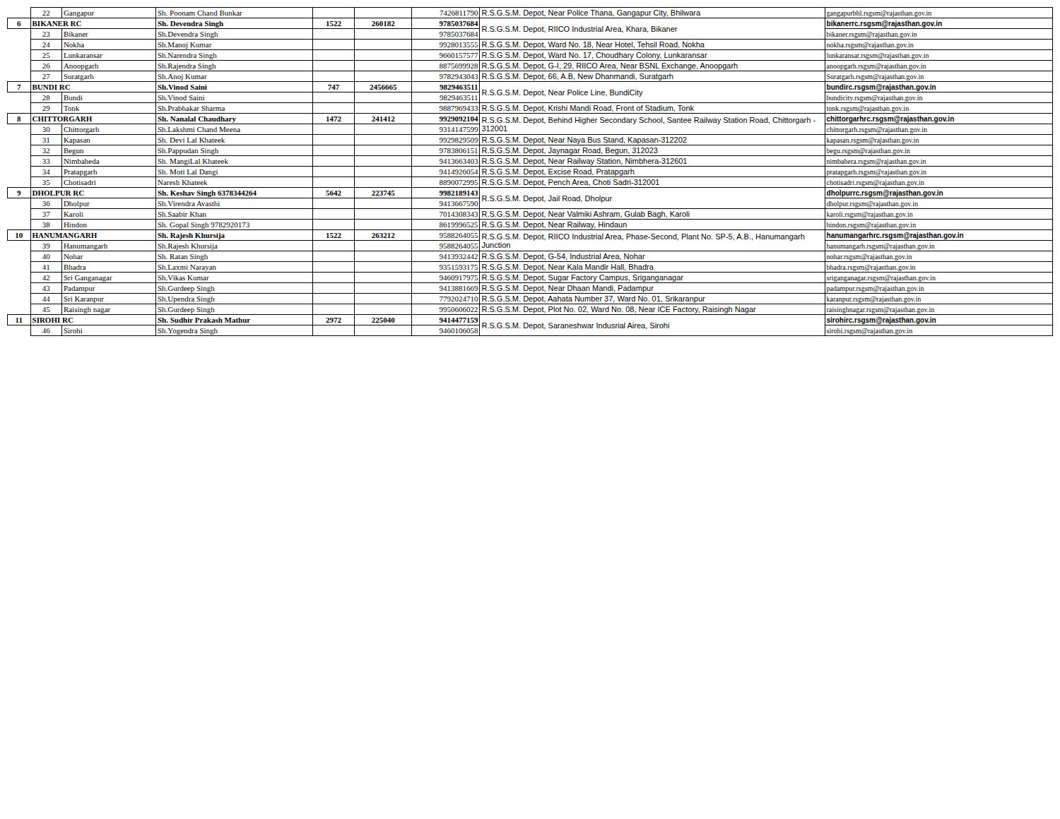| | 22 | Gangapur | Sh. Poonam Chand Bunkar | | | 7426811790 | R.S.G.S.M. Depot, Near Police Thana, Gangapur City, Bhilwara | gangapurbhl.rsgsm@rajasthan.gov.in |
| 6 | BIKANER RC | Sh. Devendra Singh | 1522 | 260182 | 9785037684 | R.S.G.S.M. Depot, RIICO Industrial Area, Khara, Bikaner | bikanerrc.rsgsm@rajasthan.gov.in |
| | 23 | Bikaner | Sh.Devendra Singh | | | 9785037684 | bikaner.rsgsm@rajasthan.gov.in |
| | 24 | Nokha | Sh.Manoj Kumar | | | 9928013555 | R.S.G.S.M. Depot, Ward No. 18, Near Hotel, Tehsil Road, Nokha | nokha.rsgsm@rajasthan.gov.in |
| | 25 | Lunkaransar | Sh.Narendra Singh | | | 9660157577 | R.S.G.S.M. Depot, Ward No. 17, Choudhary Colony, Lunkaransar | lunkaransar.rsgsm@rajasthan.gov.in |
| | 26 | Anoopgarh | Sh.Rajendra Singh | | | 8875699928 | R.S.G.S.M. Depot, G-I, 29, RIICO Area, Near BSNL Exchange, Anoopgarh | anoopgarh.rsgsm@rajasthan.gov.in |
| | 27 | Suratgarh | Sh.Anoj Kumar | | | 9782943043 | R.S.G.S.M. Depot, 66, A.B, New Dhanmandi, Suratgarh | Suratgarh.rsgsm@rajasthan.gov.in |
| 7 | BUNDI RC | Sh.Vinod Saini | 747 | 2456665 | 9829463511 | R.S.G.S.M. Depot, Near Police Line, BundiCity | bundirc.rsgsm@rajasthan.gov.in |
| | 28 | Bundi | Sh.Vinod Saini | | | 9829463511 | bundicity.rsgsm@rajasthan.gov.in |
| | 29 | Tonk | Sh.Prabhakar Sharma | | | 9887969433 | R.S.G.S.M. Depot, Krishi Mandi Road, Front of Stadium, Tonk | tonk.rsgsm@rajasthan.gov.in |
| 8 | CHITTORGARH | Sh. Nanalal Chaudhary | 1472 | 241412 | 9929092104 | R.S.G.S.M. Depot, Behind Higher Secondary School, Santee Railway Station Road, Chittorgarh - 312001 | chittorgarhrc.rsgsm@rajasthan.gov.in |
| | 30 | Chittorgarh | Sh.Lakshmi Chand Meena | | | 9314147599 | chittorgarh.rsgsm@rajasthan.gov.in |
| | 31 | Kapasan | Sh. Devi Lal Khateek | | | 9929829509 | R.S.G.S.M. Depot, Near Naya Bus Stand, Kapasan-312202 | kapasan.rsgsm@rajasthan.gov.in |
| | 32 | Begun | Sh.Pappudan Singh | | | 9783806151 | R.S.G.S.M. Depot, Jaynagar Road, Begun, 312023 | begu.rsgsm@rajasthan.gov.in |
| | 33 | Nimbaheda | Sh. MangiLal Khateek | | | 9413663403 | R.S.G.S.M. Depot, Near Railway Station, Nimbhera-312601 | nimbahera.rsgsm@rajasthan.gov.in |
| | 34 | Pratapgarh | Sh. Moti Lal Dangi | | | 9414926054 | R.S.G.S.M. Depot, Excise Road, Pratapgarh | pratapgarh.rsgsm@rajasthan.gov.in |
| | 35 | Chotisadri | Naresh Khateek | | | 8890072995 | R.S.G.S.M. Depot, Pench Area, Choti Sadri-312001 | chotisadri.rsgsm@rajasthan.gov.in |
| 9 | DHOLPUR RC | Sh. Keshav Singh 6378344264 | 5642 | 223745 | 9982189143 | R.S.G.S.M. Depot, Jail Road, Dholpur | dholpurrc.rsgsm@rajasthan.gov.in |
| | 36 | Dholpur | Sh.Virendra Avasthi | | | 9413667590 | dholpur.rsgsm@rajasthan.gov.in |
| | 37 | Karoli | Sh.Saabir Khan | | | 7014308343 | R.S.G.S.M. Depot, Near Valmiki Ashram, Gulab Bagh, Karoli | karoli.rsgsm@rajasthan.gov.in |
| | 38 | Hindon | Sh. Gopal Singh 9782920173 | | | 8619996525 | R.S.G.S.M. Depot, Near Railway, Hindaun | hindon.rsgsm@rajasthan.gov.in |
| 10 | HANUMANGARH | Sh. Rajesh Khursija | 1522 | 263212 | 9588264055 | R.S.G.S.M. Depot, RIICO Industrial Area, Phase-Second, Plant No. SP-5, A.B., Hanumangarh Junction | hanumangarhrc.rsgsm@rajasthan.gov.in |
| | 39 | Hanumangarh | Sh.Rajesh Khursija | | | 9588264055 | hanumangarh.rsgsm@rajasthan.gov.in |
| | 40 | Nohar | Sh. Ratan Singh | | | 9413932442 | R.S.G.S.M. Depot, G-54, Industrial Area, Nohar | nohar.rsgsm@rajasthan.gov.in |
| | 41 | Bhadra | Sh.Laxmi Narayan | | | 9351593175 | R.S.G.S.M. Depot, Near Kala Mandir Hall, Bhadra | bhadra.rsgsm@rajasthan.gov.in |
| | 42 | Sri Ganganagar | Sh.Vikas Kumar | | | 9460917975 | R.S.G.S.M. Depot, Sugar Factory Campus, Sriganganagar | sriganganagar.rsgsm@rajasthan.gov.in |
| | 43 | Padampur | Sh.Gurdeep Singh | | | 9413881669 | R.S.G.S.M. Depot, Near Dhaan Mandi, Padampur | padampur.rsgsm@rajasthan.gov.in |
| | 44 | Sri Karanpur | Sh.Upendra Singh | | | 7792024710 | R.S.G.S.M. Depot, Aahata Number 37, Ward No. 01, Srikaranpur | karanpur.rsgsm@rajasthan.gov.in |
| | 45 | Raisingh nagar | Sh.Gurdeep Singh | | | 9950606022 | R.S.G.S.M. Depot, Plot No. 02, Ward No. 08, Near ICE Factory, Raisingh Nagar | raisinghnagar.rsgsm@rajasthan.gov.in |
| 11 | SIROHI RC | Sh. Sudhir Prakash Mathur | 2972 | 225040 | 9414477159 | R.S.G.S.M. Depot, Saraneshwar Indusrial Airea, Sirohi | sirohirc.rsgsm@rajasthan.gov.in |
| | 46 | Sirohi | Sh.Yogendra Singh | | | 9460106058 | sirohi.rsgsm@rajasthan.gov.in |